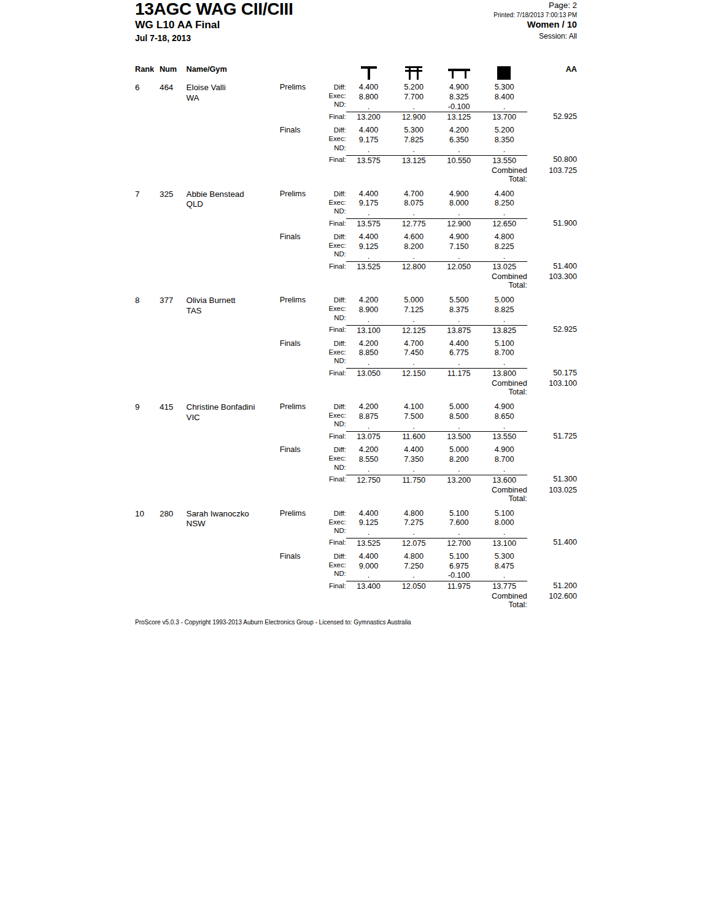13AGC WAG CII/CIII
WG L10 AA Final
Jul 7-18, 2013
Page: 2
Printed: 7/18/2013 7:00:13 PM
Women / 10
Session: All
| Rank | Num | Name/Gym | | | | | | | AA |
| --- | --- | --- | --- | --- | --- | --- | --- | --- | --- |
| 6 | 464 | Eloise Valli WA | Prelims | Diff: Exec: ND: | 4.400 8.800 . | 5.200 7.700 . | 4.900 8.325 -0.100 | 5.300 8.400 . | |
| | | | | Final: | 13.200 | 12.900 | 13.125 | 13.700 | 52.925 |
| | | | Finals | Diff: Exec: ND: | 4.400 9.175 . | 5.300 7.825 . | 4.200 6.350 . | 5.200 8.350 . | |
| | | | | Final: | 13.575 | 13.125 | 10.550 | 13.550 | 50.800 |
| | Combined Total: | 103.725 |
| 7 | 325 | Abbie Benstead QLD | Prelims | Diff: Exec: ND: | 4.400 9.175 . | 4.700 8.075 . | 4.900 8.000 . | 4.400 8.250 . | |
| | | | | Final: | 13.575 | 12.775 | 12.900 | 12.650 | 51.900 |
| | | | Finals | Diff: Exec: ND: | 4.400 9.125 . | 4.600 8.200 . | 4.900 7.150 . | 4.800 8.225 . | |
| | | | | Final: | 13.525 | 12.800 | 12.050 | 13.025 | 51.400 |
| | Combined Total: | 103.300 |
| 8 | 377 | Olivia Burnett TAS | Prelims | Diff: Exec: ND: | 4.200 8.900 . | 5.000 7.125 . | 5.500 8.375 . | 5.000 8.825 . | |
| | | | | Final: | 13.100 | 12.125 | 13.875 | 13.825 | 52.925 |
| | | | Finals | Diff: Exec: ND: | 4.200 8.850 . | 4.700 7.450 . | 4.400 6.775 . | 5.100 8.700 . | |
| | | | | Final: | 13.050 | 12.150 | 11.175 | 13.800 | 50.175 |
| | Combined Total: | 103.100 |
| 9 | 415 | Christine Bonfadini VIC | Prelims | Diff: Exec: ND: | 4.200 8.875 . | 4.100 7.500 . | 5.000 8.500 . | 4.900 8.650 . | |
| | | | | Final: | 13.075 | 11.600 | 13.500 | 13.550 | 51.725 |
| | | | Finals | Diff: Exec: ND: | 4.200 8.550 . | 4.400 7.350 . | 5.000 8.200 . | 4.900 8.700 . | |
| | | | | Final: | 12.750 | 11.750 | 13.200 | 13.600 | 51.300 |
| | Combined Total: | 103.025 |
| 10 | 280 | Sarah Iwanoczko NSW | Prelims | Diff: Exec: ND: | 4.400 9.125 . | 4.800 7.275 . | 5.100 7.600 . | 5.100 8.000 . | |
| | | | | Final: | 13.525 | 12.075 | 12.700 | 13.100 | 51.400 |
| | | | Finals | Diff: Exec: ND: | 4.400 9.000 . | 4.800 7.250 . | 5.100 6.975 -0.100 | 5.300 8.475 . | |
| | | | | Final: | 13.400 | 12.050 | 11.975 | 13.775 | 51.200 |
| | Combined Total: | 102.600 |
ProScore v5.0.3 - Copyright 1993-2013 Auburn Electronics Group - Licensed to: Gymnastics Australia